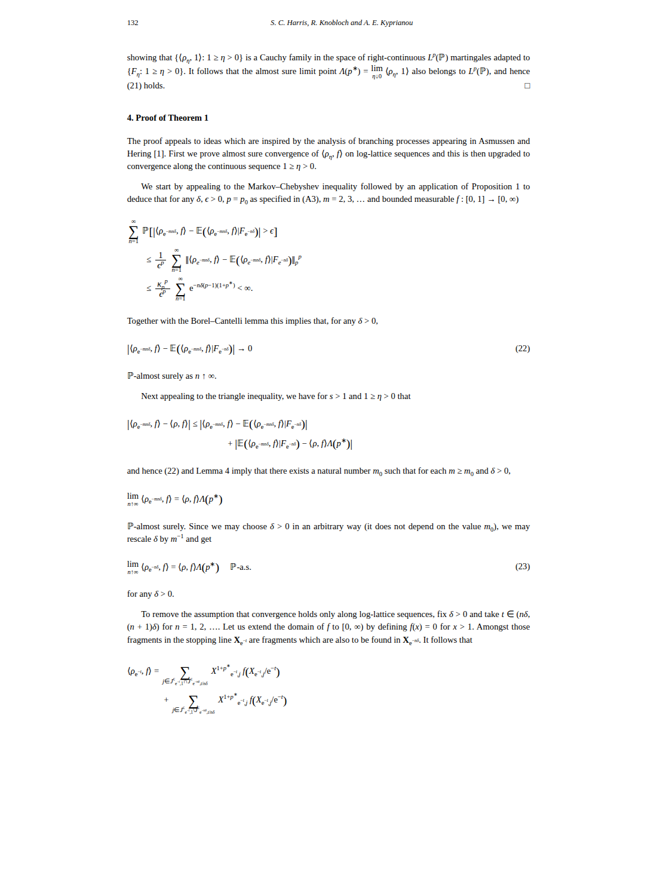132 S. C. Harris, R. Knobloch and A. E. Kyprianou
showing that {⟨ρη, 1⟩: 1 ≥ η > 0} is a Cauchy family in the space of right-continuous Lp(ℙ) martingales adapted to {Fη: 1 ≥ η > 0}. It follows that the almost sure limit point Λ(p∗) = lim η↓0⟨ρη, 1⟩ also belongs to Lp(ℙ), and hence (21) holds. □
4. Proof of Theorem 1
The proof appeals to ideas which are inspired by the analysis of branching processes appearing in Asmussen and Hering [1]. First we prove almost sure convergence of ⟨ρη, f⟩ on log-lattice sequences and this is then upgraded to convergence along the continuous sequence 1 ≥ η > 0.
We start by appealing to the Markov–Chebyshev inequality followed by an application of Proposition 1 to deduce that for any δ, ϵ > 0, p = p0 as specified in (A3), m = 2, 3, … and bounded measurable f : [0, 1] → [0, ∞)
| ∞ ∑ n =1 ℙ [ / ⟨ ρ e − mnδ , f ⟩ − 𝔼 ( ⟨ ρ e − mnδ , f ⟩/ F e − nδ ) / > ϵ ] | |
| ≤ 1 ϵ p ∞ ∑ n =1 ‖ ⟨ ρ e − mnδ , f ⟩ − 𝔼 ( ⟨ ρ e − mnδ , f ⟩/ F e − nδ ) ‖ p p | |
| ≤ κ p p ϵ p ∞ ∑ n =1 e − nδ ( p −1)(1+ p ∗ ) < ∞. | |
Together with the Borel–Cantelli lemma this implies that, for any δ > 0,
| / ⟨ ρ e − mnδ , f ⟩ − 𝔼 ( ⟨ ρ e − mnδ , f ⟩/ F e − nδ ) / → 0 | (22) |
ℙ-almost surely as n ↑ ∞.
Next appealing to the triangle inequality, we have for s > 1 and 1 ≥ η > 0 that
| / ⟨ ρ e − mnδ , f ⟩ − ⟨ ρ , f ⟩ / ≤ / ⟨ ρ e − mnδ , f ⟩ − 𝔼 ( ⟨ ρ e − mnδ , f ⟩/ F e − nδ ) / | |
| + / 𝔼 ( ⟨ ρ e − mnδ , f ⟩/ F e − nδ ) − ⟨ ρ , f ⟩ Λ ( p ∗ ) / | |
and hence (22) and Lemma 4 imply that there exists a natural number m0 such that for each m ≥ m0 and δ > 0,
| lim n ↑∞ ⟨ ρ e − mnδ , f ⟩ = ⟨ ρ , f ⟩ Λ ( p ∗ ) | |
ℙ-almost surely. Since we may choose δ > 0 in an arbitrary way (it does not depend on the value m0), we may rescale δ by m−1 and get
| lim n ↑∞ ⟨ ρ e − nδ , f ⟩ = ⟨ ρ , f ⟩ Λ ( p ∗ ) ℙ-a.s. | (23) |
for any δ > 0.
To remove the assumption that convergence holds only along log-lattice sequences, fix δ > 0 and take t ∈ (nδ, (n + 1)δ) for n = 1, 2, …. Let us extend the domain of f to [0, ∞) by defining f(x) = 0 for x > 1. Amongst those fragments in the stopping line Xe−t are fragments which are also to be found in Xe−nδ. It follows that
| ⟨ ρ e − t , f ⟩ = ∑ j ∈ J c e − t ,1 ∩ J c e − nδ , t / nδ X 1+ p ∗ e − t , j f ( X e − t , j /e − t ) | |
| + ∑ j ∈ J c e − t ,1 \ J c e − nδ , t / nδ X 1+ p ∗ e − t , j f ( X e − t , j /e − t ) | |